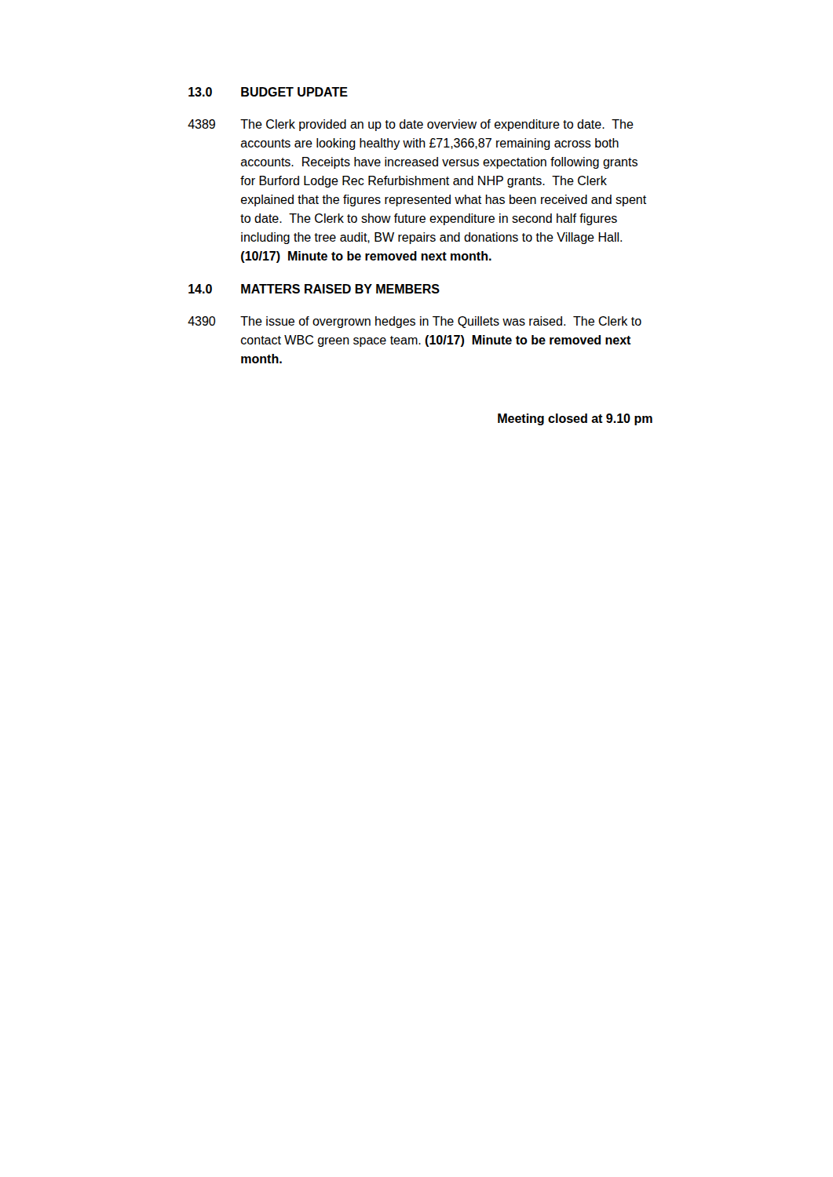13.0 BUDGET UPDATE
4389 The Clerk provided an up to date overview of expenditure to date. The accounts are looking healthy with £71,366,87 remaining across both accounts. Receipts have increased versus expectation following grants for Burford Lodge Rec Refurbishment and NHP grants. The Clerk explained that the figures represented what has been received and spent to date. The Clerk to show future expenditure in second half figures including the tree audit, BW repairs and donations to the Village Hall. (10/17) Minute to be removed next month.
14.0 MATTERS RAISED BY MEMBERS
4390 The issue of overgrown hedges in The Quillets was raised. The Clerk to contact WBC green space team. (10/17) Minute to be removed next month.
Meeting closed at 9.10 pm